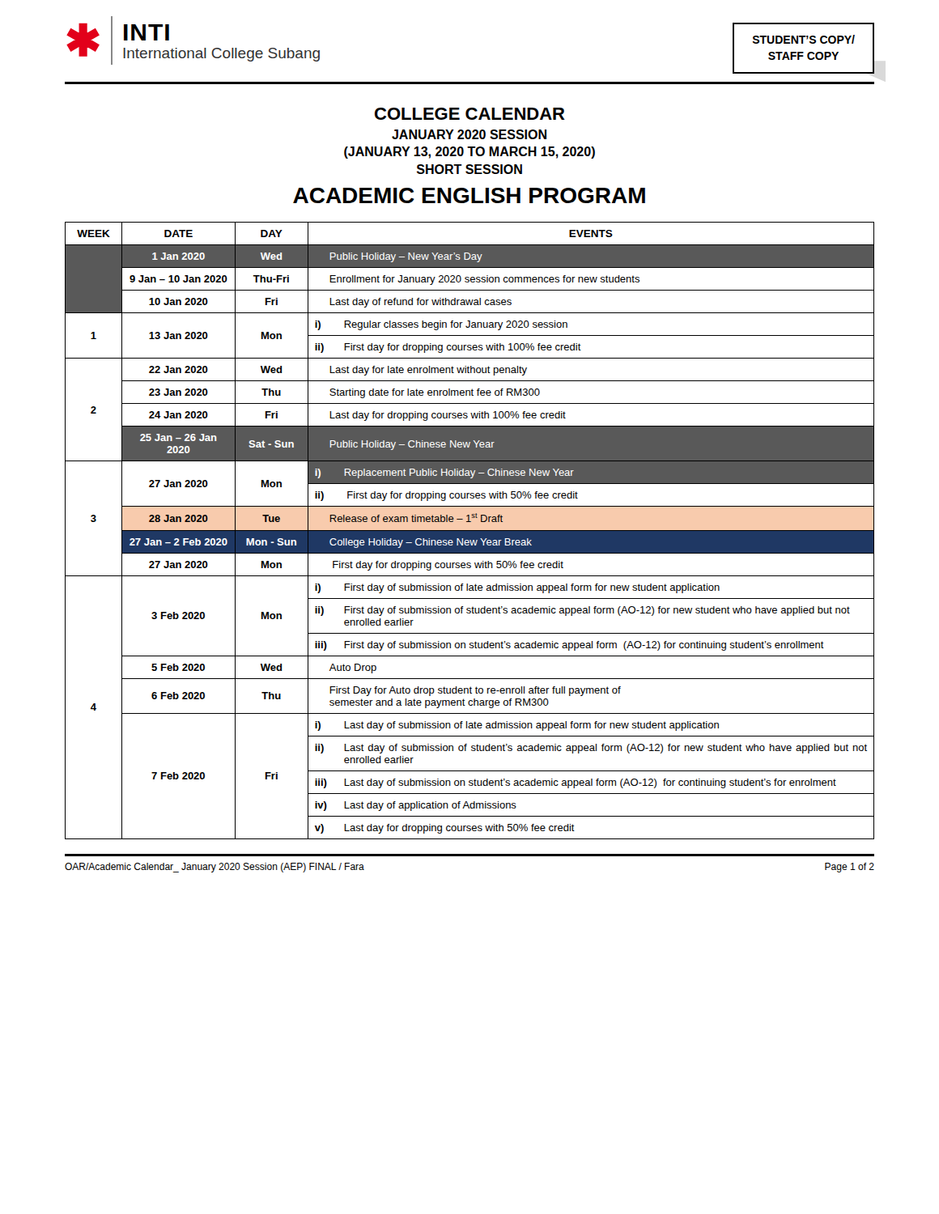✱
INTI
International College Subang
STUDENT’S COPY/
STAFF COPY
COLLEGE CALENDAR
JANUARY 2020 SESSION
(JANUARY 13, 2020 TO MARCH 15, 2020)
SHORT SESSION
ACADEMIC ENGLISH PROGRAM
| WEEK | DATE | DAY | EVENTS |
| --- | --- | --- | --- |
| | 1 Jan 2020 | Wed | Public Holiday – New Year’s Day |
| 9 Jan – 10 Jan 2020 | Thu-Fri | Enrollment for January 2020 session commences for new students |
| 10 Jan 2020 | Fri | Last day of refund for withdrawal cases |
| 1 | 13 Jan 2020 | Mon | i) Regular classes begin for January 2020 session |
| ii) First day for dropping courses with 100% fee credit |
| 2 | 22 Jan 2020 | Wed | Last day for late enrolment without penalty |
| 23 Jan 2020 | Thu | Starting date for late enrolment fee of RM300 |
| 24 Jan 2020 | Fri | Last day for dropping courses with 100% fee credit |
| 25 Jan – 26 Jan 2020 | Sat - Sun | Public Holiday – Chinese New Year |
| 3 | 27 Jan 2020 | Mon | i) Replacement Public Holiday – Chinese New Year |
| ii) First day for dropping courses with 50% fee credit |
| 28 Jan 2020 | Tue | Release of exam timetable – 1 st Draft |
| 27 Jan – 2 Feb 2020 | Mon - Sun | College Holiday – Chinese New Year Break |
| 27 Jan 2020 | Mon | First day for dropping courses with 50% fee credit |
| 4 | 3 Feb 2020 | Mon | i) First day of submission of late admission appeal form for new student application |
| ii) First day of submission of student’s academic appeal form (AO-12) for new student who have applied but not enrolled earlier |
| iii) First day of submission on student’s academic appeal form (AO-12) for continuing student’s enrollment |
| 5 Feb 2020 | Wed | Auto Drop |
| 6 Feb 2020 | Thu | First Day for Auto drop student to re-enroll after full payment of semester and a late payment charge of RM300 |
| 7 Feb 2020 | Fri | i) Last day of submission of late admission appeal form for new student application |
| ii) Last day of submission of student’s academic appeal form (AO-12) for new student who have applied but not enrolled earlier |
| iii) Last day of submission on student’s academic appeal form (AO-12) for continuing student’s for enrolment |
| iv) Last day of application of Admissions |
| v) Last day for dropping courses with 50% fee credit |
OAR/Academic Calendar_ January 2020 Session (AEP) FINAL / Fara
Page 1 of 2